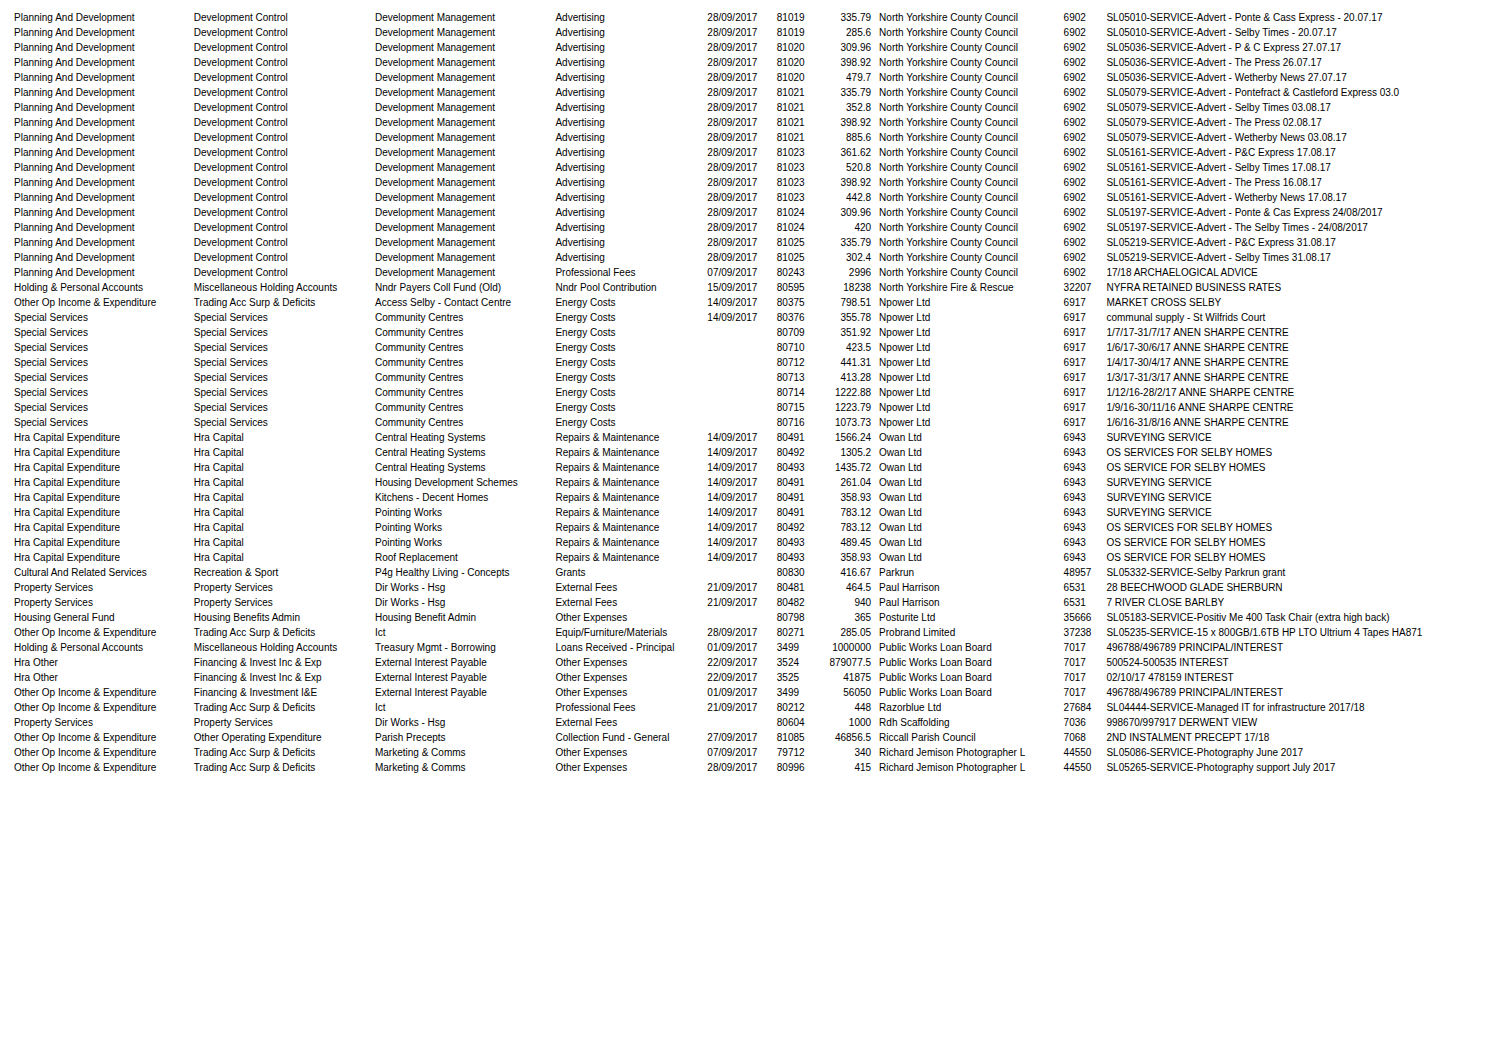| Planning And Development | Development Control | Development Management | Advertising | 28/09/2017 | 81019 | 335.79 | North Yorkshire County Council | 6902 | SL05010-SERVICE-Advert - Ponte & Cass Express - 20.07.17 |
| Planning And Development | Development Control | Development Management | Advertising | 28/09/2017 | 81019 | 285.6 | North Yorkshire County Council | 6902 | SL05010-SERVICE-Advert - Selby Times - 20.07.17 |
| Planning And Development | Development Control | Development Management | Advertising | 28/09/2017 | 81020 | 309.96 | North Yorkshire County Council | 6902 | SL05036-SERVICE-Advert - P & C Express 27.07.17 |
| Planning And Development | Development Control | Development Management | Advertising | 28/09/2017 | 81020 | 398.92 | North Yorkshire County Council | 6902 | SL05036-SERVICE-Advert - The Press 26.07.17 |
| Planning And Development | Development Control | Development Management | Advertising | 28/09/2017 | 81020 | 479.7 | North Yorkshire County Council | 6902 | SL05036-SERVICE-Advert - Wetherby News 27.07.17 |
| Planning And Development | Development Control | Development Management | Advertising | 28/09/2017 | 81021 | 335.79 | North Yorkshire County Council | 6902 | SL05079-SERVICE-Advert - Pontefract & Castleford Express 03.0 |
| Planning And Development | Development Control | Development Management | Advertising | 28/09/2017 | 81021 | 352.8 | North Yorkshire County Council | 6902 | SL05079-SERVICE-Advert - Selby Times 03.08.17 |
| Planning And Development | Development Control | Development Management | Advertising | 28/09/2017 | 81021 | 398.92 | North Yorkshire County Council | 6902 | SL05079-SERVICE-Advert - The Press 02.08.17 |
| Planning And Development | Development Control | Development Management | Advertising | 28/09/2017 | 81021 | 885.6 | North Yorkshire County Council | 6902 | SL05079-SERVICE-Advert - Wetherby News 03.08.17 |
| Planning And Development | Development Control | Development Management | Advertising | 28/09/2017 | 81023 | 361.62 | North Yorkshire County Council | 6902 | SL05161-SERVICE-Advert - P&C Express 17.08.17 |
| Planning And Development | Development Control | Development Management | Advertising | 28/09/2017 | 81023 | 520.8 | North Yorkshire County Council | 6902 | SL05161-SERVICE-Advert - Selby Times 17.08.17 |
| Planning And Development | Development Control | Development Management | Advertising | 28/09/2017 | 81023 | 398.92 | North Yorkshire County Council | 6902 | SL05161-SERVICE-Advert - The Press 16.08.17 |
| Planning And Development | Development Control | Development Management | Advertising | 28/09/2017 | 81023 | 442.8 | North Yorkshire County Council | 6902 | SL05161-SERVICE-Advert - Wetherby News 17.08.17 |
| Planning And Development | Development Control | Development Management | Advertising | 28/09/2017 | 81024 | 309.96 | North Yorkshire County Council | 6902 | SL05197-SERVICE-Advert - Ponte & Cas Express 24/08/2017 |
| Planning And Development | Development Control | Development Management | Advertising | 28/09/2017 | 81024 | 420 | North Yorkshire County Council | 6902 | SL05197-SERVICE-Advert - The Selby Times - 24/08/2017 |
| Planning And Development | Development Control | Development Management | Advertising | 28/09/2017 | 81025 | 335.79 | North Yorkshire County Council | 6902 | SL05219-SERVICE-Advert - P&C Express 31.08.17 |
| Planning And Development | Development Control | Development Management | Advertising | 28/09/2017 | 81025 | 302.4 | North Yorkshire County Council | 6902 | SL05219-SERVICE-Advert - Selby Times 31.08.17 |
| Planning And Development | Development Control | Development Management | Professional Fees | 07/09/2017 | 80243 | 2996 | North Yorkshire County Council | 6902 | 17/18 ARCHAELOGICAL ADVICE |
| Holding & Personal Accounts | Miscellaneous Holding Accounts | Nndr Payers Coll Fund (Old) | Nndr Pool Contribution | 15/09/2017 | 80595 | 18238 | North Yorkshire Fire & Rescue | 32207 | NYFRA RETAINED BUSINESS RATES |
| Other Op Income & Expenditure | Trading Acc Surp & Deficits | Access Selby - Contact Centre | Energy Costs | 14/09/2017 | 80375 | 798.51 | Npower Ltd | 6917 | MARKET CROSS SELBY |
| Special Services | Special Services | Community Centres | Energy Costs | 14/09/2017 | 80376 | 355.78 | Npower Ltd | 6917 | communal supply - St Wilfrids Court |
| Special Services | Special Services | Community Centres | Energy Costs | | 80709 | 351.92 | Npower Ltd | 6917 | 1/7/17-31/7/17 ANEN SHARPE CENTRE |
| Special Services | Special Services | Community Centres | Energy Costs | | 80710 | 423.5 | Npower Ltd | 6917 | 1/6/17-30/6/17 ANNE SHARPE CENTRE |
| Special Services | Special Services | Community Centres | Energy Costs | | 80712 | 441.31 | Npower Ltd | 6917 | 1/4/17-30/4/17 ANNE SHARPE CENTRE |
| Special Services | Special Services | Community Centres | Energy Costs | | 80713 | 413.28 | Npower Ltd | 6917 | 1/3/17-31/3/17 ANNE SHARPE CENTRE |
| Special Services | Special Services | Community Centres | Energy Costs | | 80714 | 1222.88 | Npower Ltd | 6917 | 1/12/16-28/2/17 ANNE SHARPE CENTRE |
| Special Services | Special Services | Community Centres | Energy Costs | | 80715 | 1223.79 | Npower Ltd | 6917 | 1/9/16-30/11/16 ANNE SHARPE CENTRE |
| Special Services | Special Services | Community Centres | Energy Costs | | 80716 | 1073.73 | Npower Ltd | 6917 | 1/6/16-31/8/16 ANNE SHARPE CENTRE |
| Hra Capital Expenditure | Hra Capital | Central Heating Systems | Repairs & Maintenance | 14/09/2017 | 80491 | 1566.24 | Owan Ltd | 6943 | SURVEYING SERVICE |
| Hra Capital Expenditure | Hra Capital | Central Heating Systems | Repairs & Maintenance | 14/09/2017 | 80492 | 1305.2 | Owan Ltd | 6943 | OS SERVICES FOR SELBY HOMES |
| Hra Capital Expenditure | Hra Capital | Central Heating Systems | Repairs & Maintenance | 14/09/2017 | 80493 | 1435.72 | Owan Ltd | 6943 | OS SERVICE FOR SELBY HOMES |
| Hra Capital Expenditure | Hra Capital | Housing Development Schemes | Repairs & Maintenance | 14/09/2017 | 80491 | 261.04 | Owan Ltd | 6943 | SURVEYING SERVICE |
| Hra Capital Expenditure | Hra Capital | Kitchens - Decent Homes | Repairs & Maintenance | 14/09/2017 | 80491 | 358.93 | Owan Ltd | 6943 | SURVEYING SERVICE |
| Hra Capital Expenditure | Hra Capital | Pointing Works | Repairs & Maintenance | 14/09/2017 | 80491 | 783.12 | Owan Ltd | 6943 | SURVEYING SERVICE |
| Hra Capital Expenditure | Hra Capital | Pointing Works | Repairs & Maintenance | 14/09/2017 | 80492 | 783.12 | Owan Ltd | 6943 | OS SERVICES FOR SELBY HOMES |
| Hra Capital Expenditure | Hra Capital | Pointing Works | Repairs & Maintenance | 14/09/2017 | 80493 | 489.45 | Owan Ltd | 6943 | OS SERVICE FOR SELBY HOMES |
| Hra Capital Expenditure | Hra Capital | Roof Replacement | Repairs & Maintenance | 14/09/2017 | 80493 | 358.93 | Owan Ltd | 6943 | OS SERVICE FOR SELBY HOMES |
| Cultural And Related Services | Recreation & Sport | P4g Healthy Living - Concepts | Grants | | 80830 | 416.67 | Parkrun | 48957 | SL05332-SERVICE-Selby Parkrun grant |
| Property Services | Property Services | Dir Works - Hsg | External Fees | 21/09/2017 | 80481 | 464.5 | Paul Harrison | 6531 | 28 BEECHWOOD GLADE SHERBURN |
| Property Services | Property Services | Dir Works - Hsg | External Fees | 21/09/2017 | 80482 | 940 | Paul Harrison | 6531 | 7 RIVER CLOSE BARLBY |
| Housing General Fund | Housing Benefits Admin | Housing Benefit Admin | Other Expenses | | 80798 | 365 | Posturite Ltd | 35666 | SL05183-SERVICE-Positiv Me 400 Task Chair (extra high back) |
| Other Op Income & Expenditure | Trading Acc Surp & Deficits | Ict | Equip/Furniture/Materials | 28/09/2017 | 80271 | 285.05 | Probrand Limited | 37238 | SL05235-SERVICE-15 x 800GB/1.6TB HP LTO Ultrium 4 Tapes HA871 |
| Holding & Personal Accounts | Miscellaneous Holding Accounts | Treasury Mgmt - Borrowing | Loans Received - Principal | 01/09/2017 | 3499 | 1000000 | Public Works Loan Board | 7017 | 496788/496789 PRINCIPAL/INTEREST |
| Hra Other | Financing & Invest Inc & Exp | External Interest Payable | Other Expenses | 22/09/2017 | 3524 | 879077.5 | Public Works Loan Board | 7017 | 500524-500535 INTEREST |
| Hra Other | Financing & Invest Inc & Exp | External Interest Payable | Other Expenses | 22/09/2017 | 3525 | 41875 | Public Works Loan Board | 7017 | 02/10/17 478159 INTEREST |
| Other Op Income & Expenditure | Financing & Investment I&E | External Interest Payable | Other Expenses | 01/09/2017 | 3499 | 56050 | Public Works Loan Board | 7017 | 496788/496789 PRINCIPAL/INTEREST |
| Other Op Income & Expenditure | Trading Acc Surp & Deficits | Ict | Professional Fees | 21/09/2017 | 80212 | 448 | Razorblue Ltd | 27684 | SL04444-SERVICE-Managed IT for infrastructure 2017/18 |
| Property Services | Property Services | Dir Works - Hsg | External Fees | | 80604 | 1000 | Rdh Scaffolding | 7036 | 998670/997917 DERWENT VIEW |
| Other Op Income & Expenditure | Other Operating Expenditure | Parish Precepts | Collection Fund - General | 27/09/2017 | 81085 | 46856.5 | Riccall Parish Council | 7068 | 2ND INSTALMENT PRECEPT 17/18 |
| Other Op Income & Expenditure | Trading Acc Surp & Deficits | Marketing & Comms | Other Expenses | 07/09/2017 | 79712 | 340 | Richard Jemison Photographer L | 44550 | SL05086-SERVICE-Photography June 2017 |
| Other Op Income & Expenditure | Trading Acc Surp & Deficits | Marketing & Comms | Other Expenses | 28/09/2017 | 80996 | 415 | Richard Jemison Photographer L | 44550 | SL05265-SERVICE-Photography support July 2017 |